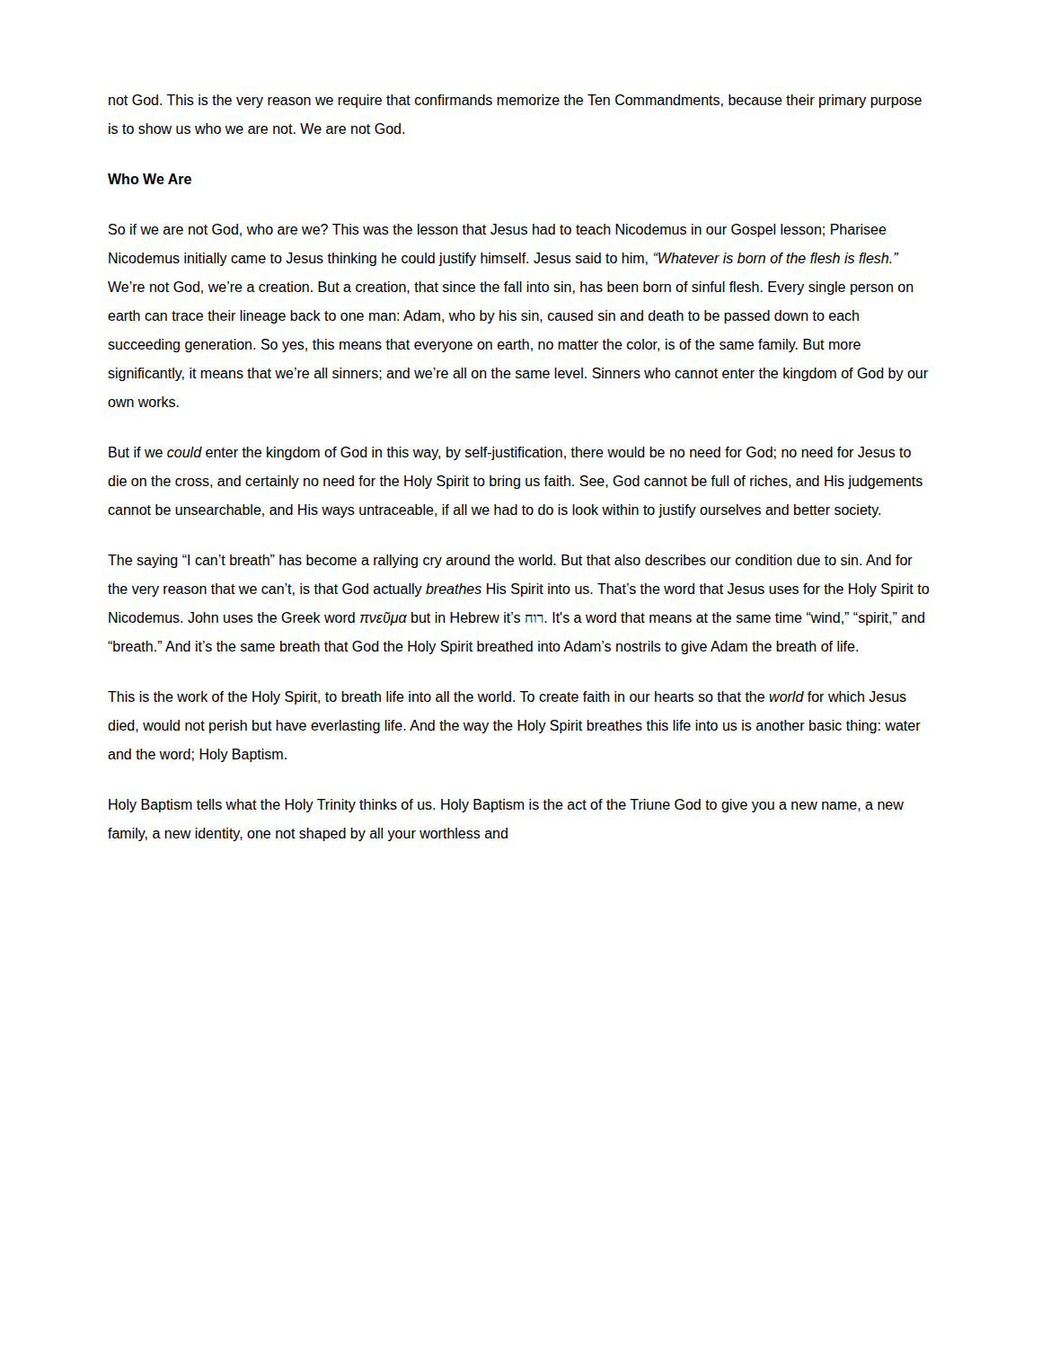not God. This is the very reason we require that confirmands memorize the Ten Commandments, because their primary purpose is to show us who we are not. We are not God.
Who We Are
So if we are not God, who are we? This was the lesson that Jesus had to teach Nicodemus in our Gospel lesson; Pharisee Nicodemus initially came to Jesus thinking he could justify himself. Jesus said to him, “Whatever is born of the flesh is flesh.” We’re not God, we’re a creation. But a creation, that since the fall into sin, has been born of sinful flesh. Every single person on earth can trace their lineage back to one man: Adam, who by his sin, caused sin and death to be passed down to each succeeding generation. So yes, this means that everyone on earth, no matter the color, is of the same family. But more significantly, it means that we’re all sinners; and we’re all on the same level. Sinners who cannot enter the kingdom of God by our own works.
But if we could enter the kingdom of God in this way, by self-justification, there would be no need for God; no need for Jesus to die on the cross, and certainly no need for the Holy Spirit to bring us faith. See, God cannot be full of riches, and His judgements cannot be unsearchable, and His ways untraceable, if all we had to do is look within to justify ourselves and better society.
The saying “I can’t breath” has become a rallying cry around the world. But that also describes our condition due to sin. And for the very reason that we can’t, is that God actually breathes His Spirit into us. That’s the word that Jesus uses for the Holy Spirit to Nicodemus. John uses the Greek word πνεῦμα but in Hebrew it’s רוח. It's a word that means at the same time “wind,” “spirit,” and “breath.” And it’s the same breath that God the Holy Spirit breathed into Adam’s nostrils to give Adam the breath of life.
This is the work of the Holy Spirit, to breath life into all the world. To create faith in our hearts so that the world for which Jesus died, would not perish but have everlasting life. And the way the Holy Spirit breathes this life into us is another basic thing: water and the word; Holy Baptism.
Holy Baptism tells what the Holy Trinity thinks of us. Holy Baptism is the act of the Triune God to give you a new name, a new family, a new identity, one not shaped by all your worthless and